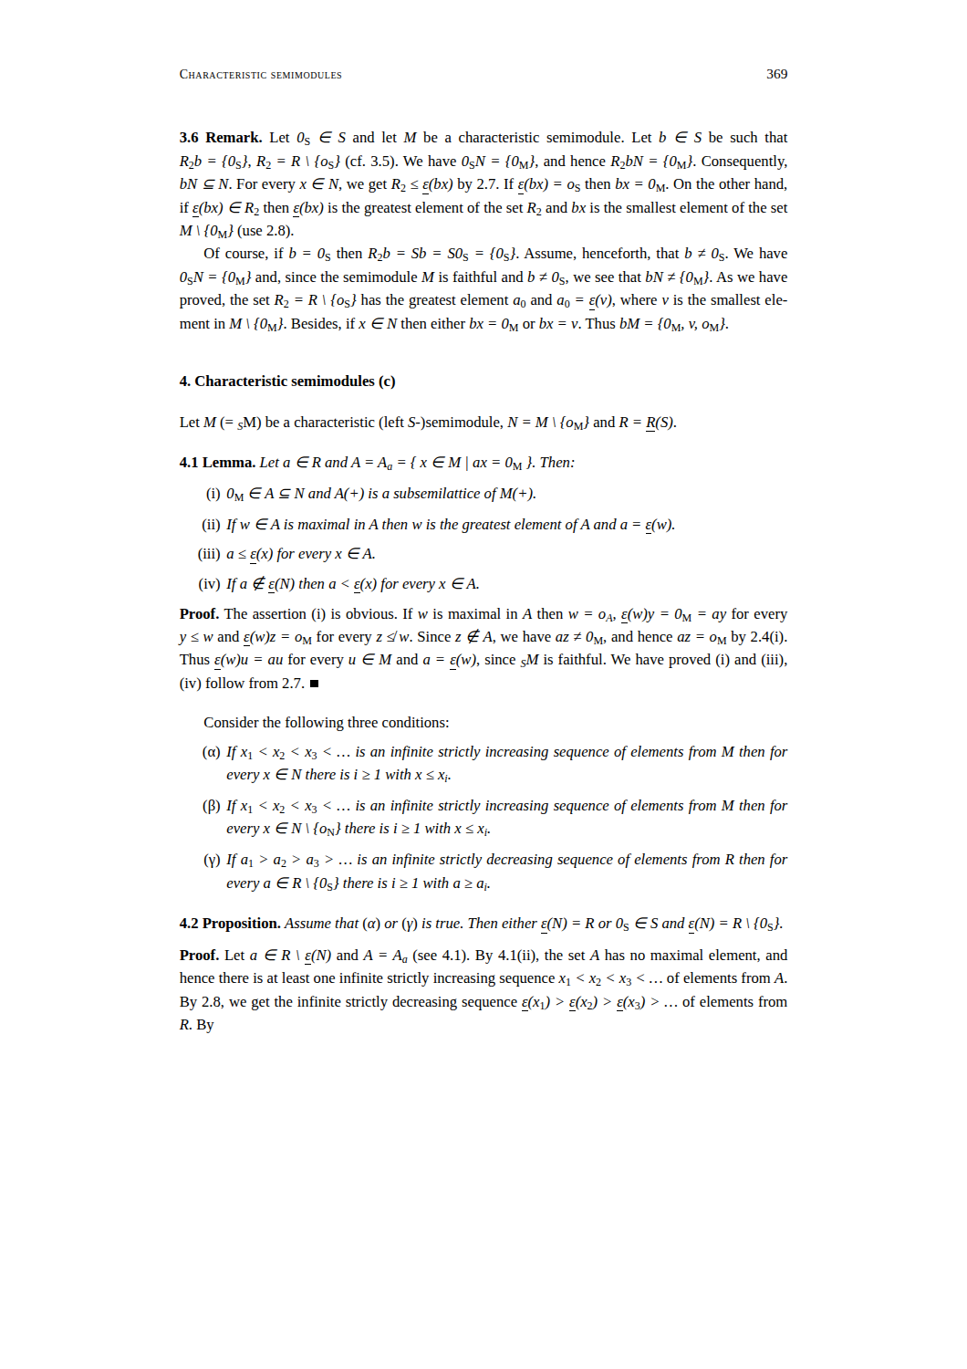Characteristic semimodules 369
3.6 Remark. Let 0S ∈ S and let M be a characteristic semimodule. Let b ∈ S be such that R2b = {0S}, R2 = R \ {oS} (cf. 3.5). We have 0SN = {0M}, and hence R2bN = {0M}. Consequently, bN ⊆ N. For every x ∈ N, we get R2 ≤ ε(bx) by 2.7. If ε(bx) = oS then bx = 0M. On the other hand, if ε(bx) ∈ R2 then ε(bx) is the greatest element of the set R2 and bx is the smallest element of the set M \ {0M} (use 2.8).
Of course, if b = 0S then R2b = Sb = S0S = {0S}. Assume, henceforth, that b ≠ 0S. We have 0SN = {0M} and, since the semimodule M is faithful and b ≠ 0S, we see that bN ≠ {0M}. As we have proved, the set R2 = R \ {oS} has the greatest element a0 and a0 = ε(v), where v is the smallest element in M \ {0M}. Besides, if x ∈ N then either bx = 0M or bx = v. Thus bM = {0M, v, oM}.
4. Characteristic semimodules (c)
Let M (= SM) be a characteristic (left S-)semimodule, N = M \ {oM} and R = R(S).
4.1 Lemma. Let a ∈ R and A = Aa = { x ∈ M | ax = 0M }. Then:
(i) 0M ∈ A ⊆ N and A(+) is a subsemilattice of M(+).
(ii) If w ∈ A is maximal in A then w is the greatest element of A and a = ε(w).
(iii) a ≤ ε(x) for every x ∈ A.
(iv) If a ∉ ε(N) then a < ε(x) for every x ∈ A.
Proof. The assertion (i) is obvious. If w is maximal in A then w = oA, ε(w)y = 0M = ay for every y ≤ w and ε(w)z = oM for every z ≰ w. Since z ∉ A, we have az ≠ 0M, and hence az = oM by 2.4(i). Thus ε(w)u = au for every u ∈ M and a = ε(w), since SM is faithful. We have proved (i) and (iii), (iv) follow from 2.7.
Consider the following three conditions:
(α) If x1 < x2 < x3 < … is an infinite strictly increasing sequence of elements from M then for every x ∈ N there is i ≥ 1 with x ≤ xi.
(β) If x1 < x2 < x3 < … is an infinite strictly increasing sequence of elements from M then for every x ∈ N \ {oN} there is i ≥ 1 with x ≤ xi.
(γ) If a1 > a2 > a3 > … is an infinite strictly decreasing sequence of elements from R then for every a ∈ R \ {0S} there is i ≥ 1 with a ≥ ai.
4.2 Proposition. Assume that (α) or (γ) is true. Then either ε(N) = R or 0S ∈ S and ε(N) = R \ {0S}.
Proof. Let a ∈ R \ ε(N) and A = Aa (see 4.1). By 4.1(ii), the set A has no maximal element, and hence there is at least one infinite strictly increasing sequence x1 < x2 < x3 < … of elements from A. By 2.8, we get the infinite strictly decreasing sequence ε(x1) > ε(x2) > ε(x3) > … of elements from R. By